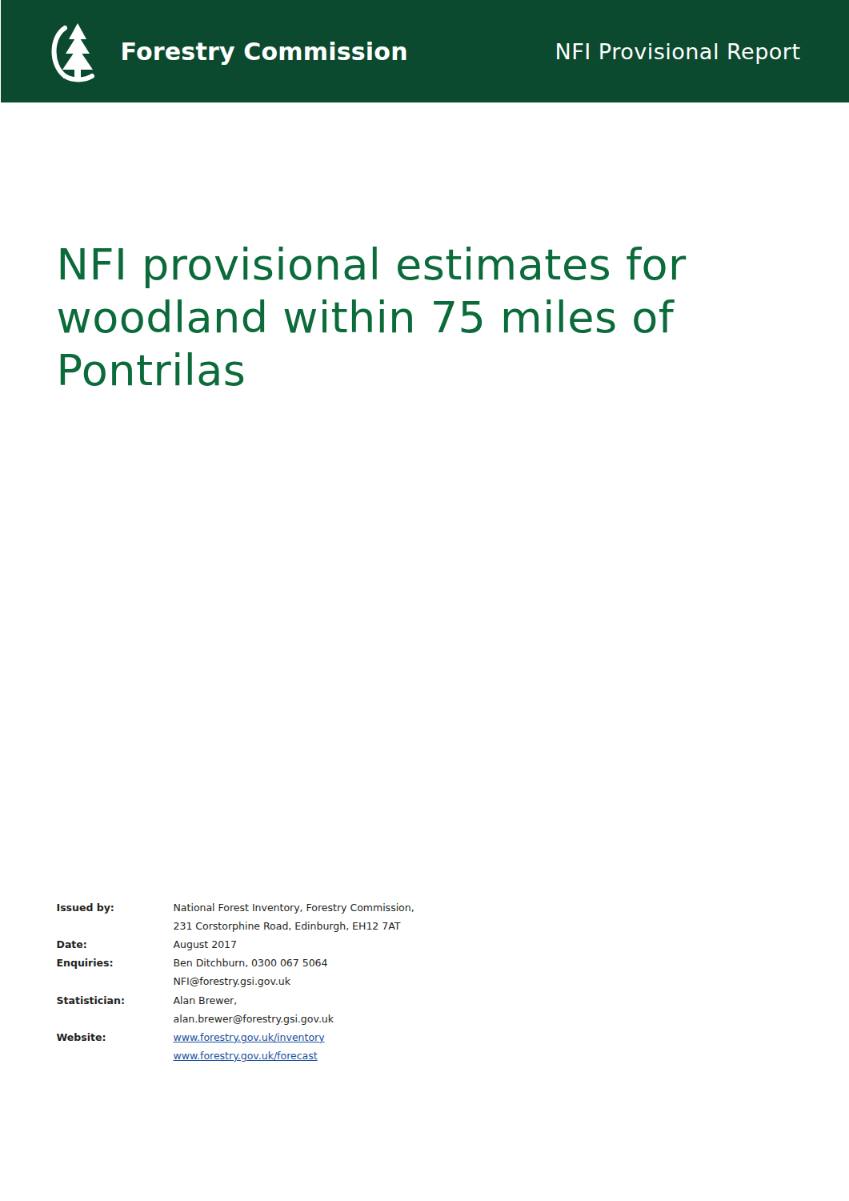Forestry Commission
NFI Provisional Report
NFI provisional estimates for woodland within 75 miles of Pontrilas
| Issued by: | National Forest Inventory, Forestry Commission, |
| | 231 Corstorphine Road, Edinburgh, EH12 7AT |
| Date: | August 2017 |
| Enquiries: | Ben Ditchburn, 0300 067 5064 |
| | NFI@forestry.gsi.gov.uk |
| Statistician: | Alan Brewer, |
| | alan.brewer@forestry.gsi.gov.uk |
| Website: | www.forestry.gov.uk/inventory |
| | www.forestry.gov.uk/forecast |